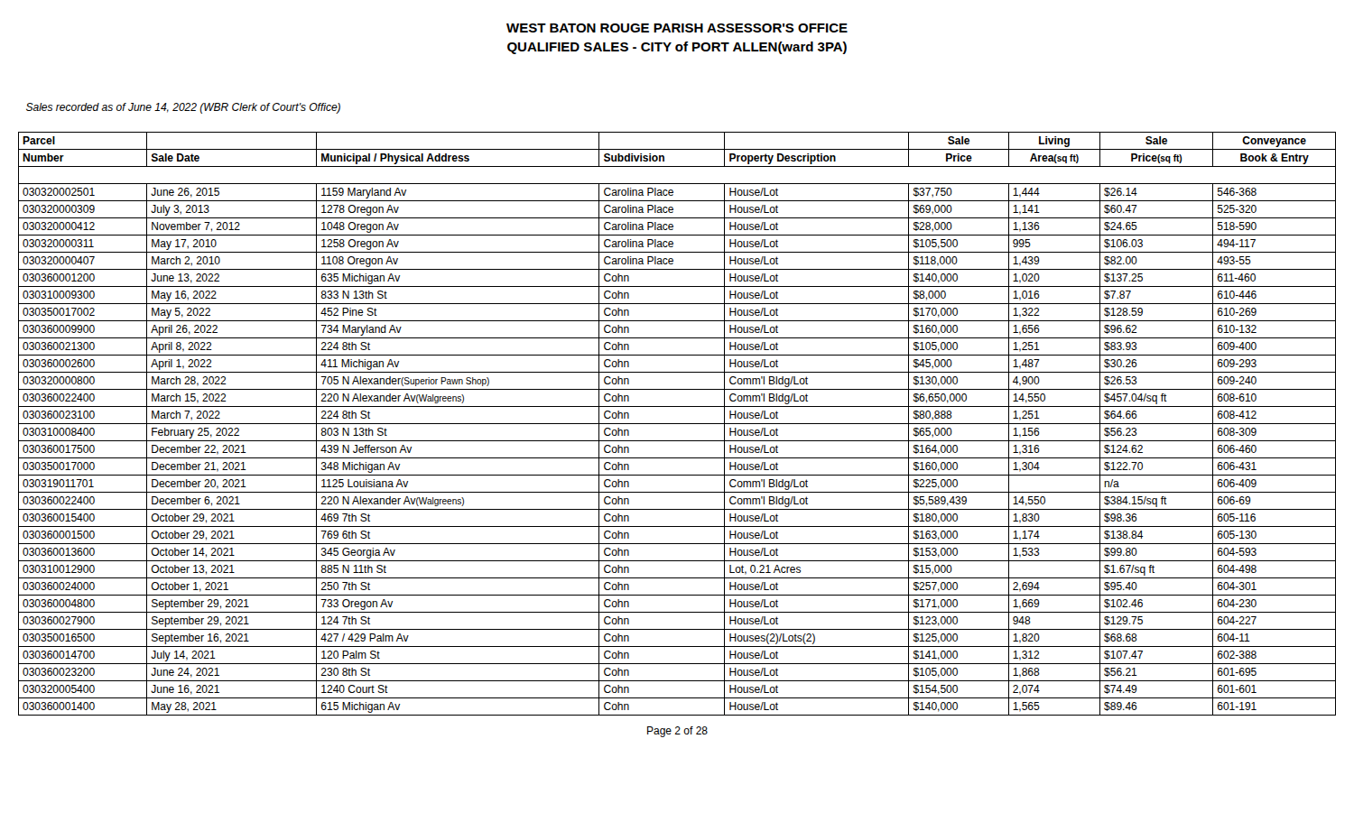WEST BATON ROUGE PARISH ASSESSOR'S OFFICE
QUALIFIED SALES - CITY of PORT ALLEN(ward 3PA)
| Sales recorded as of June 14, 2022 (WBR Clerk of Court's Office) |
| --- |
| Parcel | | | | | Sale | Living | Sale | Conveyance |
| Number | Sale Date | Municipal / Physical Address | Subdivision | Property Description | Price | Area (sq ft) | Price (sq ft) | Book & Entry |
| 030320002501 | June 26, 2015 | 1159 Maryland Av | Carolina Place | House/Lot | $37,750 | 1,444 | $26.14 | 546-368 |
| 030320000309 | July 3, 2013 | 1278 Oregon Av | Carolina Place | House/Lot | $69,000 | 1,141 | $60.47 | 525-320 |
| 030320000412 | November 7, 2012 | 1048 Oregon Av | Carolina Place | House/Lot | $28,000 | 1,136 | $24.65 | 518-590 |
| 030320000311 | May 17, 2010 | 1258 Oregon Av | Carolina Place | House/Lot | $105,500 | 995 | $106.03 | 494-117 |
| 030320000407 | March 2, 2010 | 1108 Oregon Av | Carolina Place | House/Lot | $118,000 | 1,439 | $82.00 | 493-55 |
| 030360001200 | June 13, 2022 | 635 Michigan Av | Cohn | House/Lot | $140,000 | 1,020 | $137.25 | 611-460 |
| 030310009300 | May 16, 2022 | 833 N 13th St | Cohn | House/Lot | $8,000 | 1,016 | $7.87 | 610-446 |
| 030350017002 | May 5, 2022 | 452 Pine St | Cohn | House/Lot | $170,000 | 1,322 | $128.59 | 610-269 |
| 030360009900 | April 26, 2022 | 734 Maryland Av | Cohn | House/Lot | $160,000 | 1,656 | $96.62 | 610-132 |
| 030360021300 | April 8, 2022 | 224 8th St | Cohn | House/Lot | $105,000 | 1,251 | $83.93 | 609-400 |
| 030360002600 | April 1, 2022 | 411 Michigan Av | Cohn | House/Lot | $45,000 | 1,487 | $30.26 | 609-293 |
| 030320000800 | March 28, 2022 | 705 N Alexander (Superior Pawn Shop) | Cohn | Comm'l Bldg/Lot | $130,000 | 4,900 | $26.53 | 609-240 |
| 030360022400 | March 15, 2022 | 220 N Alexander Av (Walgreens) | Cohn | Comm'l Bldg/Lot | $6,650,000 | 14,550 | $457.04/sq ft | 608-610 |
| 030360023100 | March 7, 2022 | 224 8th St | Cohn | House/Lot | $80,888 | 1,251 | $64.66 | 608-412 |
| 030310008400 | February 25, 2022 | 803 N 13th St | Cohn | House/Lot | $65,000 | 1,156 | $56.23 | 608-309 |
| 030360017500 | December 22, 2021 | 439 N Jefferson Av | Cohn | House/Lot | $164,000 | 1,316 | $124.62 | 606-460 |
| 030350017000 | December 21, 2021 | 348 Michigan Av | Cohn | House/Lot | $160,000 | 1,304 | $122.70 | 606-431 |
| 030319011701 | December 20, 2021 | 1125 Louisiana Av | Cohn | Comm'l Bldg/Lot | $225,000 | | n/a | 606-409 |
| 030360022400 | December 6, 2021 | 220 N Alexander Av (Walgreens) | Cohn | Comm'l Bldg/Lot | $5,589,439 | 14,550 | $384.15/sq ft | 606-69 |
| 030360015400 | October 29, 2021 | 469 7th St | Cohn | House/Lot | $180,000 | 1,830 | $98.36 | 605-116 |
| 030360001500 | October 29, 2021 | 769 6th St | Cohn | House/Lot | $163,000 | 1,174 | $138.84 | 605-130 |
| 030360013600 | October 14, 2021 | 345 Georgia Av | Cohn | House/Lot | $153,000 | 1,533 | $99.80 | 604-593 |
| 030310012900 | October 13, 2021 | 885 N 11th St | Cohn | Lot, 0.21 Acres | $15,000 | | $1.67/sq ft | 604-498 |
| 030360024000 | October 1, 2021 | 250 7th St | Cohn | House/Lot | $257,000 | 2,694 | $95.40 | 604-301 |
| 030360004800 | September 29, 2021 | 733 Oregon Av | Cohn | House/Lot | $171,000 | 1,669 | $102.46 | 604-230 |
| 030360027900 | September 29, 2021 | 124 7th St | Cohn | House/Lot | $123,000 | 948 | $129.75 | 604-227 |
| 030350016500 | September 16, 2021 | 427 / 429 Palm Av | Cohn | Houses(2)/Lots(2) | $125,000 | 1,820 | $68.68 | 604-11 |
| 030360014700 | July 14, 2021 | 120 Palm St | Cohn | House/Lot | $141,000 | 1,312 | $107.47 | 602-388 |
| 030360023200 | June 24, 2021 | 230 8th St | Cohn | House/Lot | $105,000 | 1,868 | $56.21 | 601-695 |
| 030320005400 | June 16, 2021 | 1240 Court St | Cohn | House/Lot | $154,500 | 2,074 | $74.49 | 601-601 |
| 030360001400 | May 28, 2021 | 615 Michigan Av | Cohn | House/Lot | $140,000 | 1,565 | $89.46 | 601-191 |
Page 2 of 28